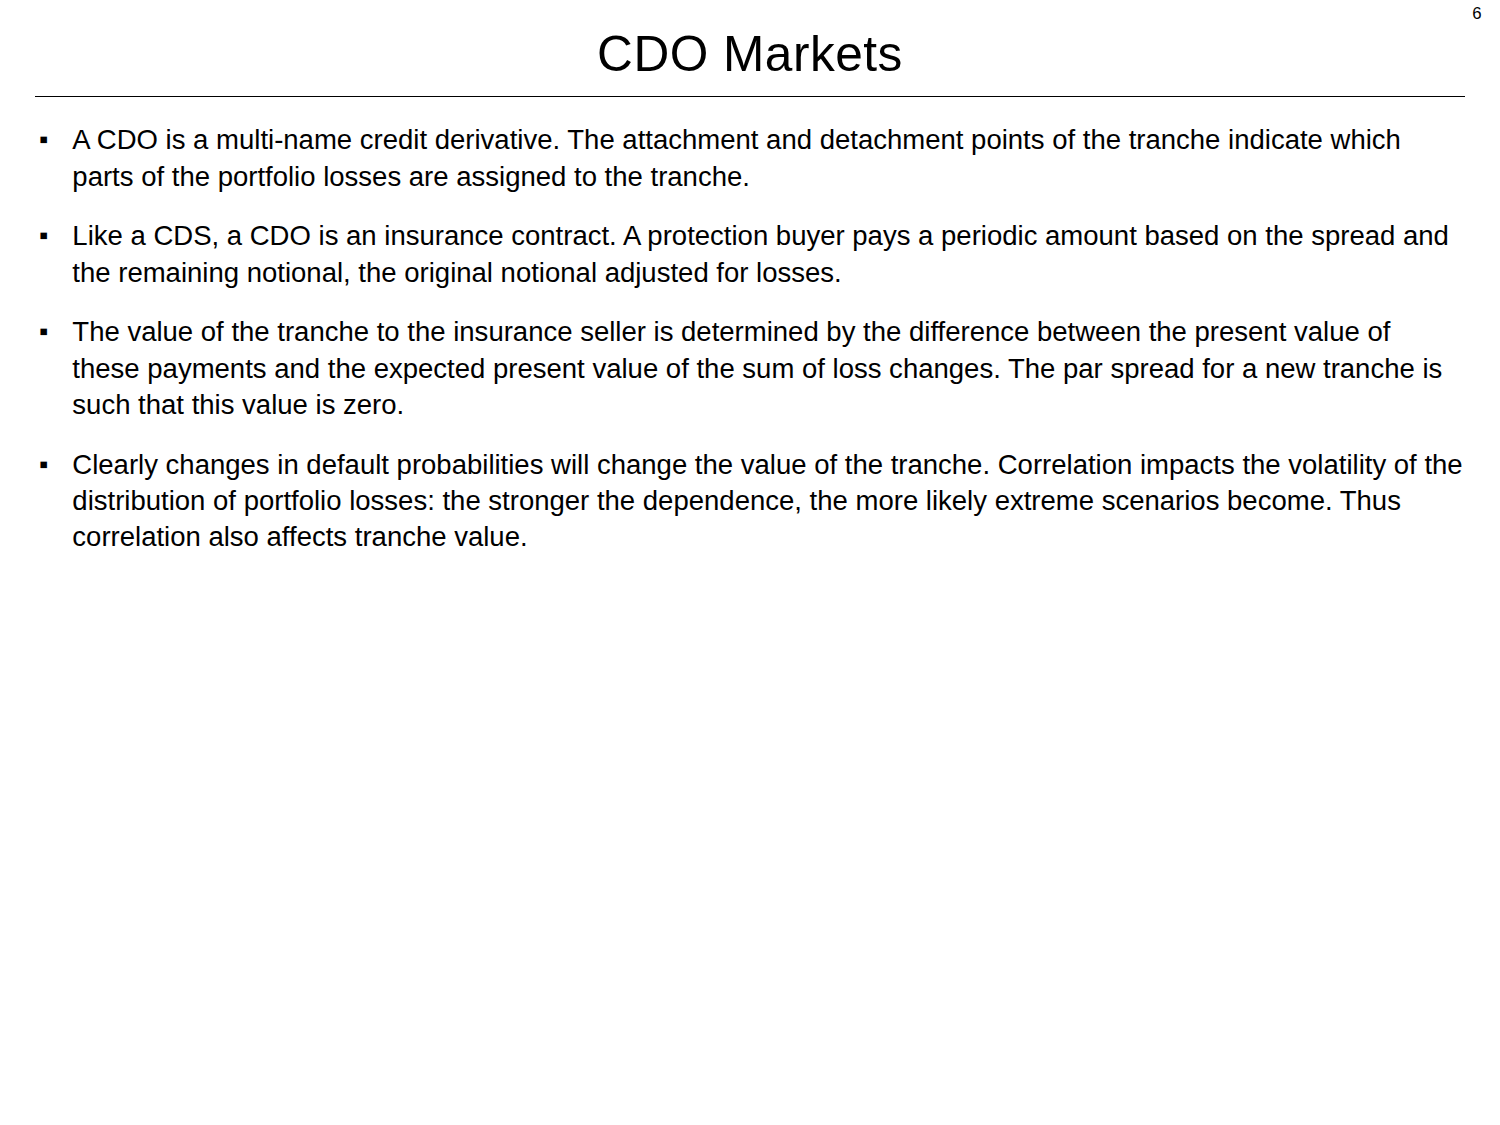6
CDO Markets
A CDO is a multi-name credit derivative. The attachment and detachment points of the tranche indicate which parts of the portfolio losses are assigned to the tranche.
Like a CDS, a CDO is an insurance contract. A protection buyer pays a periodic amount based on the spread and the remaining notional, the original notional adjusted for losses.
The value of the tranche to the insurance seller is determined by the difference between the present value of these payments and the expected present value of the sum of loss changes. The par spread for a new tranche is such that this value is zero.
Clearly changes in default probabilities will change the value of the tranche. Correlation impacts the volatility of the distribution of portfolio losses: the stronger the dependence, the more likely extreme scenarios become. Thus correlation also affects tranche value.